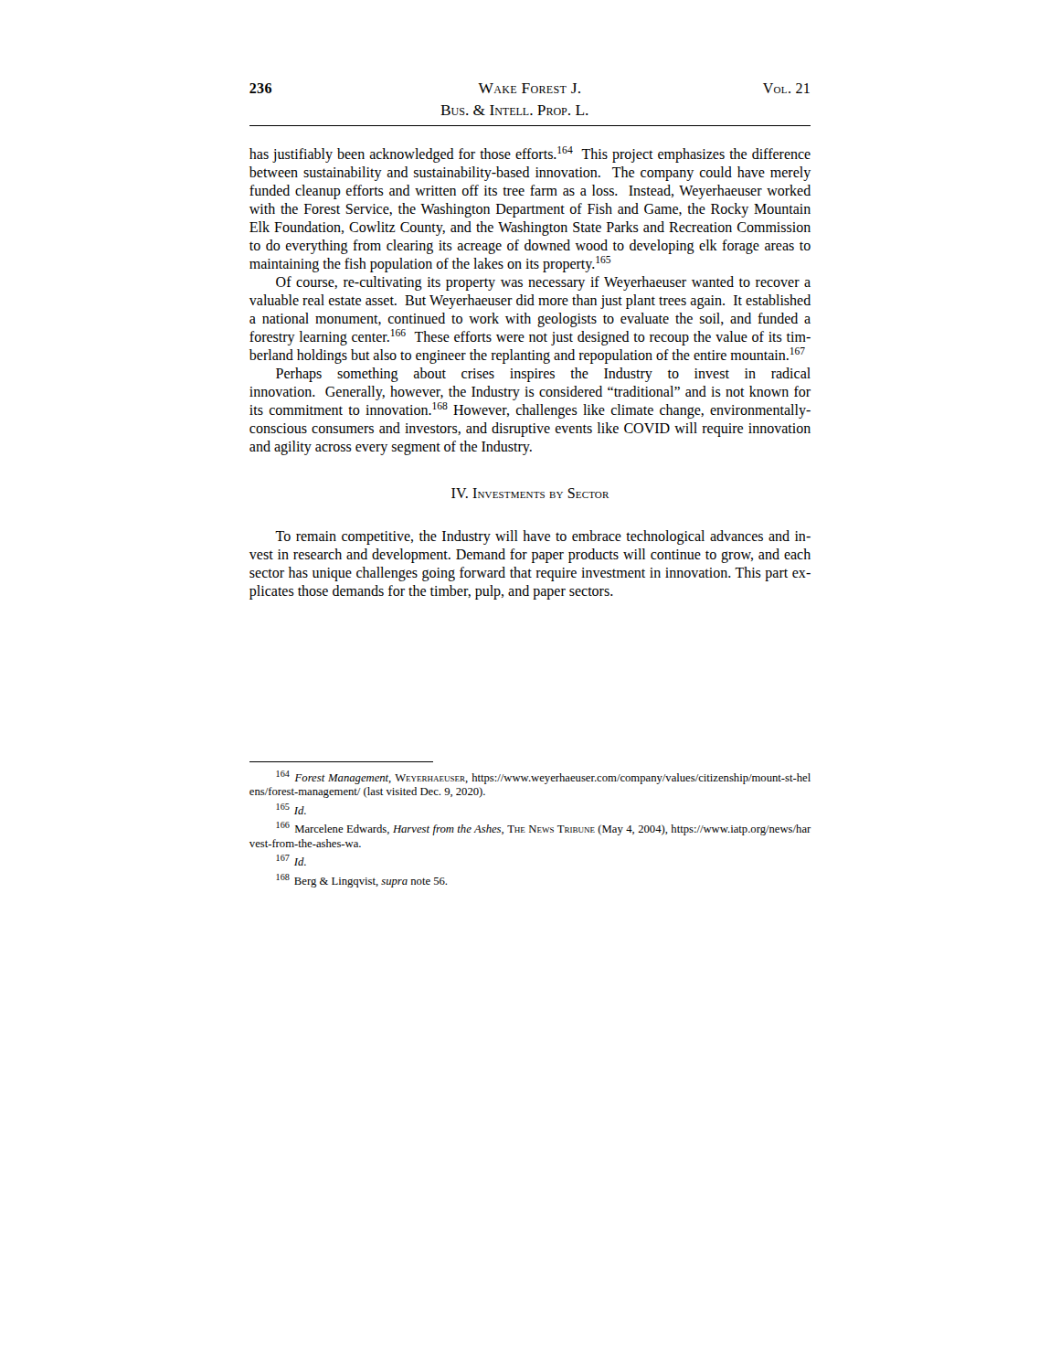236
Wake Forest J.
Vol. 21
Bus. & Intell. Prop. L.
has justifiably been acknowledged for those efforts.164 This project emphasizes the difference between sustainability and sustainability-based innovation. The company could have merely funded cleanup efforts and written off its tree farm as a loss. Instead, Weyerhaeuser worked with the Forest Service, the Washington Department of Fish and Game, the Rocky Mountain Elk Foundation, Cowlitz County, and the Washington State Parks and Recreation Commission to do everything from clearing its acreage of downed wood to developing elk forage areas to maintaining the fish population of the lakes on its property.165
Of course, re-cultivating its property was necessary if Weyerhaeuser wanted to recover a valuable real estate asset. But Weyerhaeuser did more than just plant trees again. It established a national monument, continued to work with geologists to evaluate the soil, and funded a forestry learning center.166 These efforts were not just designed to recoup the value of its timberland holdings but also to engineer the replanting and repopulation of the entire mountain.167
Perhaps something about crises inspires the Industry to invest in radical innovation. Generally, however, the Industry is considered “traditional” and is not known for its commitment to innovation.168 However, challenges like climate change, environmentally-conscious consumers and investors, and disruptive events like COVID will require innovation and agility across every segment of the Industry.
IV. Investments by Sector
To remain competitive, the Industry will have to embrace technological advances and invest in research and development. Demand for paper products will continue to grow, and each sector has unique challenges going forward that require investment in innovation. This part explicates those demands for the timber, pulp, and paper sectors.
164 Forest Management, Weyerhaeuser, https://www.weyerhaeuser.com/company/values/citizenship/mount-st-helens/forest-management/ (last visited Dec. 9, 2020).
165 Id.
166 Marcelene Edwards, Harvest from the Ashes, The News Tribune (May 4, 2004), https://www.iatp.org/news/harvest-from-the-ashes-wa.
167 Id.
168 Berg & Lingqvist, supra note 56.